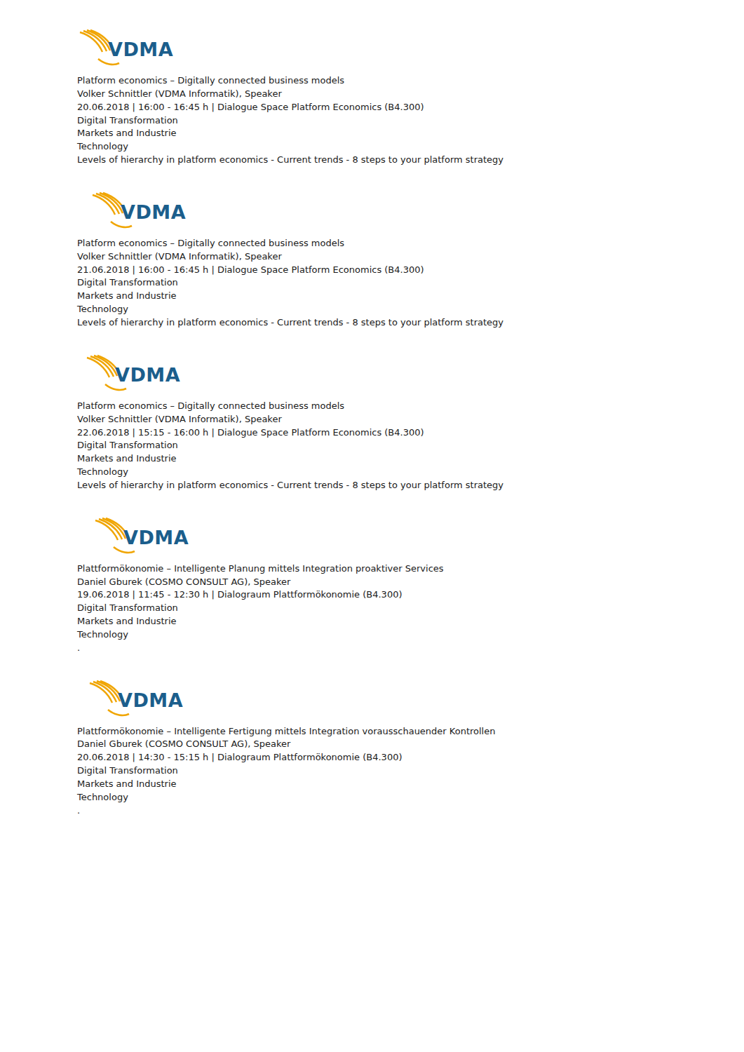VDMA
Platform economics – Digitally connected business models
Volker Schnittler (VDMA Informatik), Speaker
20.06.2018 | 16:00 - 16:45 h | Dialogue Space Platform Economics (B4.300)
Digital Transformation
Markets and Industrie
Technology
Levels of hierarchy in platform economics - Current trends - 8 steps to your platform strategy
VDMA
Platform economics – Digitally connected business models
Volker Schnittler (VDMA Informatik), Speaker
21.06.2018 | 16:00 - 16:45 h | Dialogue Space Platform Economics (B4.300)
Digital Transformation
Markets and Industrie
Technology
Levels of hierarchy in platform economics - Current trends - 8 steps to your platform strategy
VDMA
Platform economics – Digitally connected business models
Volker Schnittler (VDMA Informatik), Speaker
22.06.2018 | 15:15 - 16:00 h | Dialogue Space Platform Economics (B4.300)
Digital Transformation
Markets and Industrie
Technology
Levels of hierarchy in platform economics - Current trends - 8 steps to your platform strategy
VDMA
Plattformökonomie – Intelligente Planung mittels Integration proaktiver Services
Daniel Gburek (COSMO CONSULT AG), Speaker
19.06.2018 | 11:45 - 12:30 h | Dialograum Plattformökonomie (B4.300)
Digital Transformation
Markets and Industrie
Technology
.
VDMA
Plattformökonomie – Intelligente Fertigung mittels Integration vorausschauender Kontrollen
Daniel Gburek (COSMO CONSULT AG), Speaker
20.06.2018 | 14:30 - 15:15 h | Dialograum Plattformökonomie (B4.300)
Digital Transformation
Markets and Industrie
Technology
.